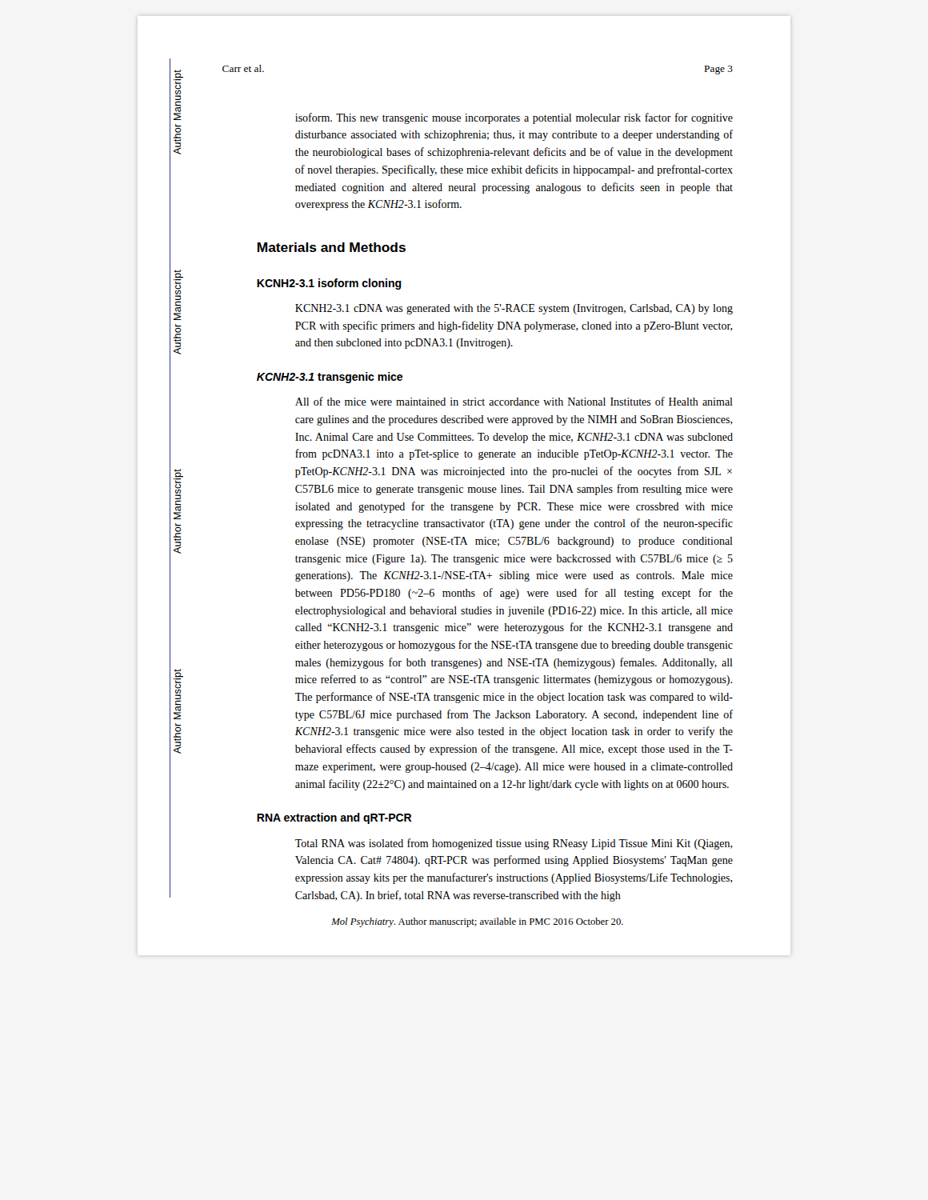Author Manuscript Author Manuscript Author Manuscript Author Manuscript
Carr et al.
Page 3
isoform. This new transgenic mouse incorporates a potential molecular risk factor for cognitive disturbance associated with schizophrenia; thus, it may contribute to a deeper understanding of the neurobiological bases of schizophrenia-relevant deficits and be of value in the development of novel therapies. Specifically, these mice exhibit deficits in hippocampal- and prefrontal-cortex mediated cognition and altered neural processing analogous to deficits seen in people that overexpress the KCNH2-3.1 isoform.
Materials and Methods
KCNH2-3.1 isoform cloning
KCNH2-3.1 cDNA was generated with the 5'-RACE system (Invitrogen, Carlsbad, CA) by long PCR with specific primers and high-fidelity DNA polymerase, cloned into a pZero-Blunt vector, and then subcloned into pcDNA3.1 (Invitrogen).
KCNH2-3.1 transgenic mice
All of the mice were maintained in strict accordance with National Institutes of Health animal care gulines and the procedures described were approved by the NIMH and SoBran Biosciences, Inc. Animal Care and Use Committees. To develop the mice, KCNH2-3.1 cDNA was subcloned from pcDNA3.1 into a pTet-splice to generate an inducible pTetOp-KCNH2-3.1 vector. The pTetOp-KCNH2-3.1 DNA was microinjected into the pro-nuclei of the oocytes from SJL × C57BL6 mice to generate transgenic mouse lines. Tail DNA samples from resulting mice were isolated and genotyped for the transgene by PCR. These mice were crossbred with mice expressing the tetracycline transactivator (tTA) gene under the control of the neuron-specific enolase (NSE) promoter (NSE-tTA mice; C57BL/6 background) to produce conditional transgenic mice (Figure 1a). The transgenic mice were backcrossed with C57BL/6 mice (≥ 5 generations). The KCNH2-3.1-/NSE-tTA+ sibling mice were used as controls. Male mice between PD56-PD180 (~2–6 months of age) were used for all testing except for the electrophysiological and behavioral studies in juvenile (PD16-22) mice. In this article, all mice called “KCNH2-3.1 transgenic mice” were heterozygous for the KCNH2-3.1 transgene and either heterozygous or homozygous for the NSE-tTA transgene due to breeding double transgenic males (hemizygous for both transgenes) and NSE-tTA (hemizygous) females. Additonally, all mice referred to as “control” are NSE-tTA transgenic littermates (hemizygous or homozygous). The performance of NSE-tTA transgenic mice in the object location task was compared to wild-type C57BL/6J mice purchased from The Jackson Laboratory. A second, independent line of KCNH2-3.1 transgenic mice were also tested in the object location task in order to verify the behavioral effects caused by expression of the transgene. All mice, except those used in the T-maze experiment, were group-housed (2–4/cage). All mice were housed in a climate-controlled animal facility (22±2°C) and maintained on a 12-hr light/dark cycle with lights on at 0600 hours.
RNA extraction and qRT-PCR
Total RNA was isolated from homogenized tissue using RNeasy Lipid Tissue Mini Kit (Qiagen, Valencia CA. Cat# 74804). qRT-PCR was performed using Applied Biosystems' TaqMan gene expression assay kits per the manufacturer's instructions (Applied Biosystems/Life Technologies, Carlsbad, CA). In brief, total RNA was reverse-transcribed with the high
Mol Psychiatry. Author manuscript; available in PMC 2016 October 20.